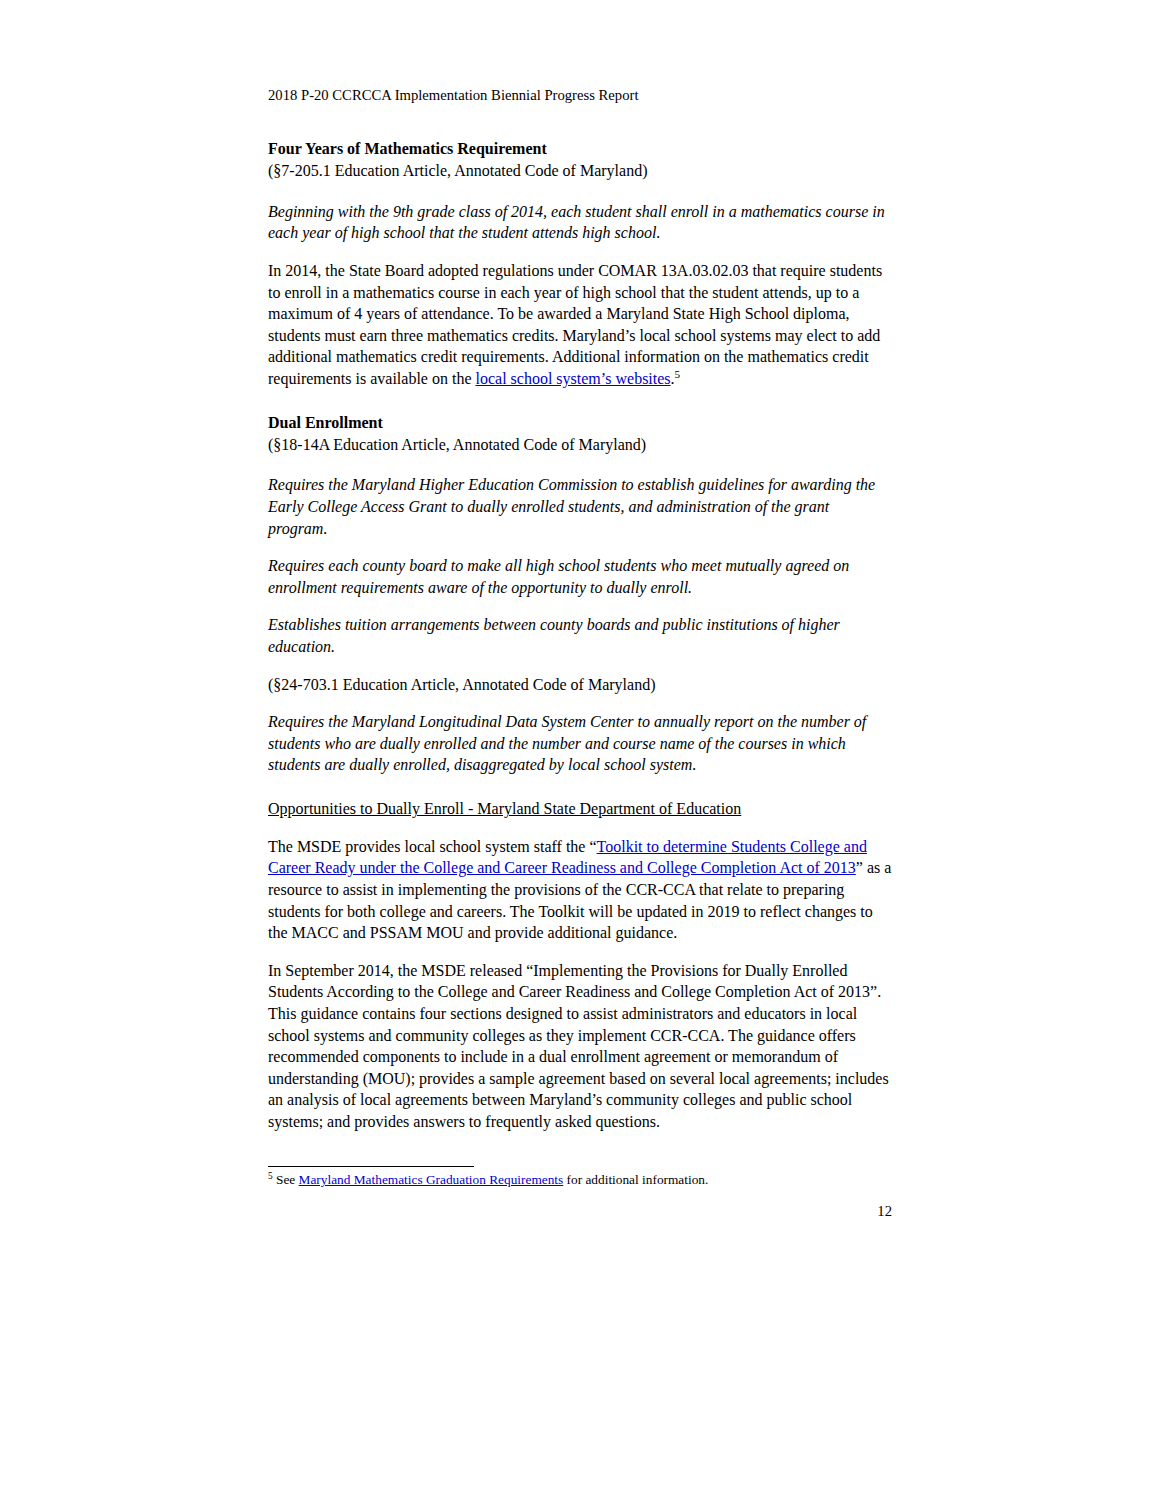2018 P-20 CCRCCA Implementation Biennial Progress Report
Four Years of Mathematics Requirement
(§7-205.1 Education Article, Annotated Code of Maryland)
Beginning with the 9th grade class of 2014, each student shall enroll in a mathematics course in each year of high school that the student attends high school.
In 2014, the State Board adopted regulations under COMAR 13A.03.02.03 that require students to enroll in a mathematics course in each year of high school that the student attends, up to a maximum of 4 years of attendance. To be awarded a Maryland State High School diploma, students must earn three mathematics credits. Maryland’s local school systems may elect to add additional mathematics credit requirements. Additional information on the mathematics credit requirements is available on the local school system’s websites.5
Dual Enrollment
(§18-14A Education Article, Annotated Code of Maryland)
Requires the Maryland Higher Education Commission to establish guidelines for awarding the Early College Access Grant to dually enrolled students, and administration of the grant program.
Requires each county board to make all high school students who meet mutually agreed on enrollment requirements aware of the opportunity to dually enroll.
Establishes tuition arrangements between county boards and public institutions of higher education.
(§24-703.1 Education Article, Annotated Code of Maryland)
Requires the Maryland Longitudinal Data System Center to annually report on the number of students who are dually enrolled and the number and course name of the courses in which students are dually enrolled, disaggregated by local school system.
Opportunities to Dually Enroll - Maryland State Department of Education
The MSDE provides local school system staff the “Toolkit to determine Students College and Career Ready under the College and Career Readiness and College Completion Act of 2013” as a resource to assist in implementing the provisions of the CCR-CCA that relate to preparing students for both college and careers. The Toolkit will be updated in 2019 to reflect changes to the MACC and PSSAM MOU and provide additional guidance.
In September 2014, the MSDE released “Implementing the Provisions for Dually Enrolled Students According to the College and Career Readiness and College Completion Act of 2013”. This guidance contains four sections designed to assist administrators and educators in local school systems and community colleges as they implement CCR-CCA. The guidance offers recommended components to include in a dual enrollment agreement or memorandum of understanding (MOU); provides a sample agreement based on several local agreements; includes an analysis of local agreements between Maryland’s community colleges and public school systems; and provides answers to frequently asked questions.
5 See Maryland Mathematics Graduation Requirements for additional information.
12